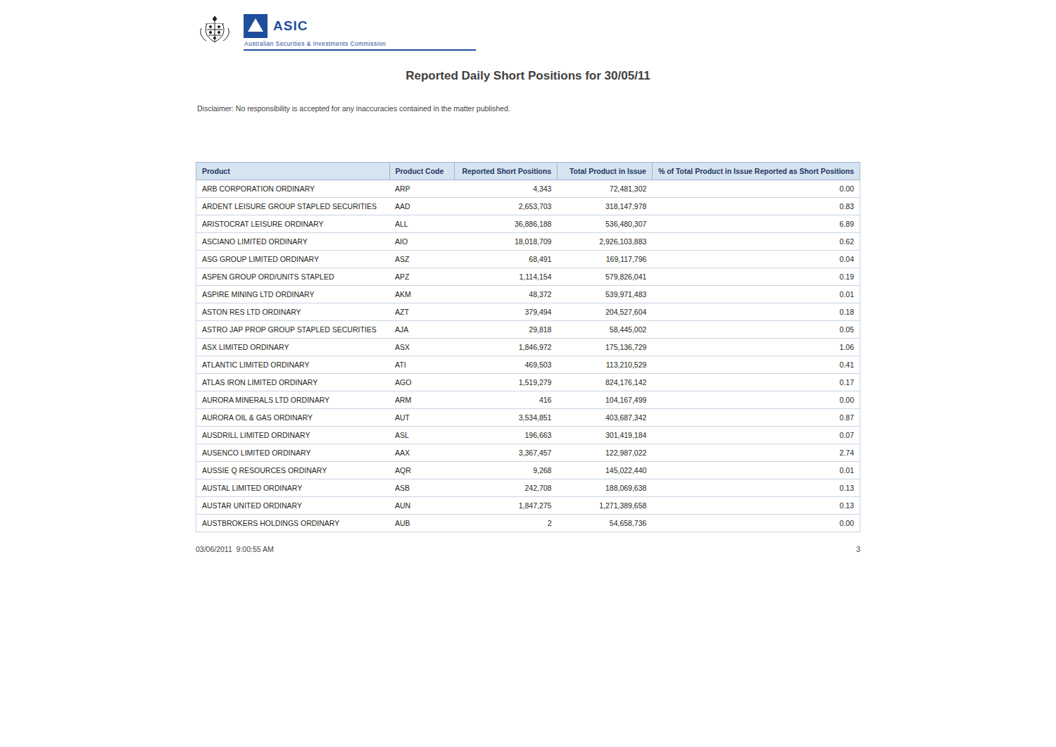ASIC
Australian Securities & Investments Commission
Reported Daily Short Positions for 30/05/11
Disclaimer: No responsibility is accepted for any inaccuracies contained in the matter published.
| Product | Product Code | Reported Short Positions | Total Product in Issue | % of Total Product in Issue Reported as Short Positions |
| --- | --- | --- | --- | --- |
| ARB CORPORATION ORDINARY | ARP | 4,343 | 72,481,302 | 0.00 |
| ARDENT LEISURE GROUP STAPLED SECURITIES | AAD | 2,653,703 | 318,147,978 | 0.83 |
| ARISTOCRAT LEISURE ORDINARY | ALL | 36,886,188 | 536,480,307 | 6.89 |
| ASCIANO LIMITED ORDINARY | AIO | 18,018,709 | 2,926,103,883 | 0.62 |
| ASG GROUP LIMITED ORDINARY | ASZ | 68,491 | 169,117,796 | 0.04 |
| ASPEN GROUP ORD/UNITS STAPLED | APZ | 1,114,154 | 579,826,041 | 0.19 |
| ASPIRE MINING LTD ORDINARY | AKM | 48,372 | 539,971,483 | 0.01 |
| ASTON RES LTD ORDINARY | AZT | 379,494 | 204,527,604 | 0.18 |
| ASTRO JAP PROP GROUP STAPLED SECURITIES | AJA | 29,818 | 58,445,002 | 0.05 |
| ASX LIMITED ORDINARY | ASX | 1,846,972 | 175,136,729 | 1.06 |
| ATLANTIC LIMITED ORDINARY | ATI | 469,503 | 113,210,529 | 0.41 |
| ATLAS IRON LIMITED ORDINARY | AGO | 1,519,279 | 824,176,142 | 0.17 |
| AURORA MINERALS LTD ORDINARY | ARM | 416 | 104,167,499 | 0.00 |
| AURORA OIL & GAS ORDINARY | AUT | 3,534,851 | 403,687,342 | 0.87 |
| AUSDRILL LIMITED ORDINARY | ASL | 196,663 | 301,419,184 | 0.07 |
| AUSENCO LIMITED ORDINARY | AAX | 3,367,457 | 122,987,022 | 2.74 |
| AUSSIE Q RESOURCES ORDINARY | AQR | 9,268 | 145,022,440 | 0.01 |
| AUSTAL LIMITED ORDINARY | ASB | 242,708 | 188,069,638 | 0.13 |
| AUSTAR UNITED ORDINARY | AUN | 1,847,275 | 1,271,389,658 | 0.13 |
| AUSTBROKERS HOLDINGS ORDINARY | AUB | 2 | 54,658,736 | 0.00 |
03/06/2011 9:00:55 AM
3